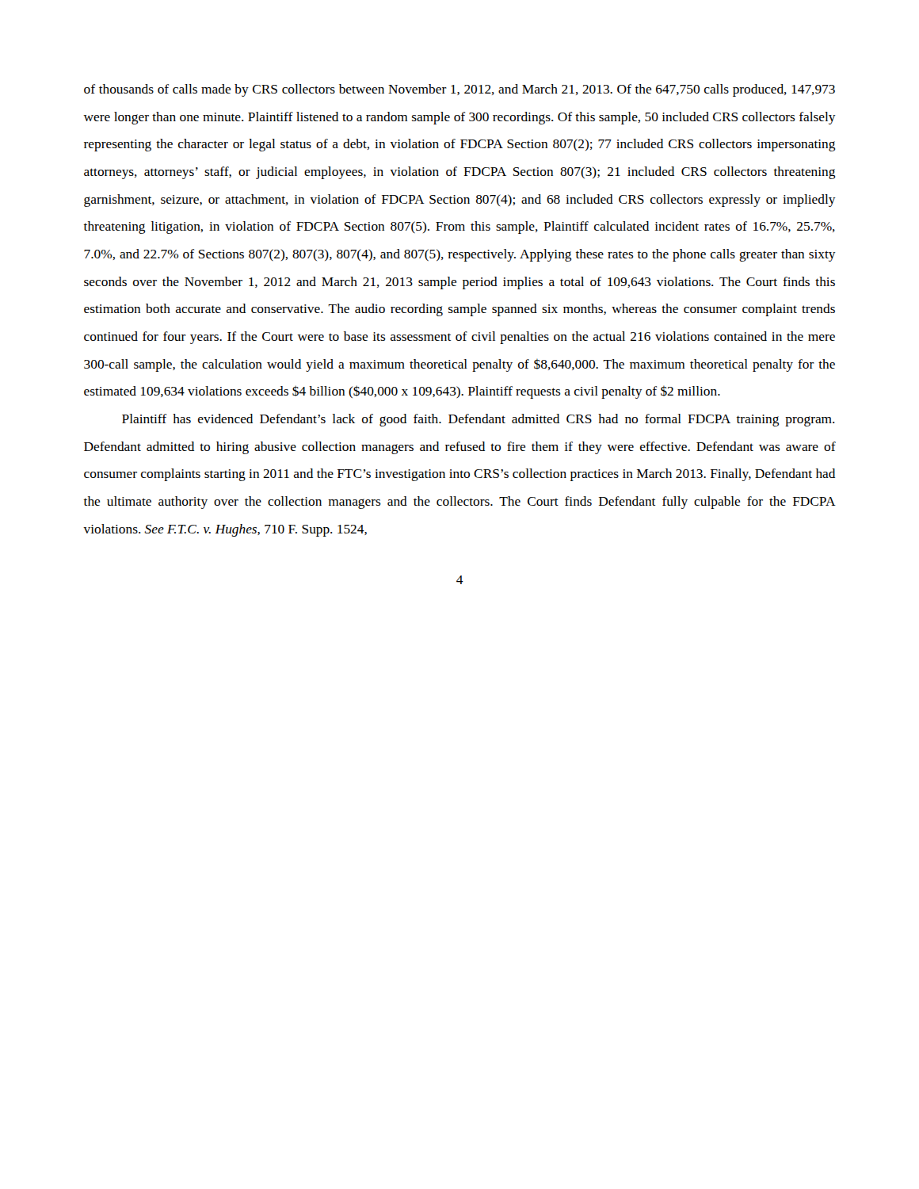of thousands of calls made by CRS collectors between November 1, 2012, and March 21, 2013. Of the 647,750 calls produced, 147,973 were longer than one minute. Plaintiff listened to a random sample of 300 recordings. Of this sample, 50 included CRS collectors falsely representing the character or legal status of a debt, in violation of FDCPA Section 807(2); 77 included CRS collectors impersonating attorneys, attorneys’ staff, or judicial employees, in violation of FDCPA Section 807(3); 21 included CRS collectors threatening garnishment, seizure, or attachment, in violation of FDCPA Section 807(4); and 68 included CRS collectors expressly or impliedly threatening litigation, in violation of FDCPA Section 807(5). From this sample, Plaintiff calculated incident rates of 16.7%, 25.7%, 7.0%, and 22.7% of Sections 807(2), 807(3), 807(4), and 807(5), respectively. Applying these rates to the phone calls greater than sixty seconds over the November 1, 2012 and March 21, 2013 sample period implies a total of 109,643 violations. The Court finds this estimation both accurate and conservative. The audio recording sample spanned six months, whereas the consumer complaint trends continued for four years. If the Court were to base its assessment of civil penalties on the actual 216 violations contained in the mere 300-call sample, the calculation would yield a maximum theoretical penalty of $8,640,000. The maximum theoretical penalty for the estimated 109,634 violations exceeds $4 billion ($40,000 x 109,643). Plaintiff requests a civil penalty of $2 million.
Plaintiff has evidenced Defendant’s lack of good faith. Defendant admitted CRS had no formal FDCPA training program. Defendant admitted to hiring abusive collection managers and refused to fire them if they were effective. Defendant was aware of consumer complaints starting in 2011 and the FTC’s investigation into CRS’s collection practices in March 2013. Finally, Defendant had the ultimate authority over the collection managers and the collectors. The Court finds Defendant fully culpable for the FDCPA violations. See F.T.C. v. Hughes, 710 F. Supp. 1524,
4